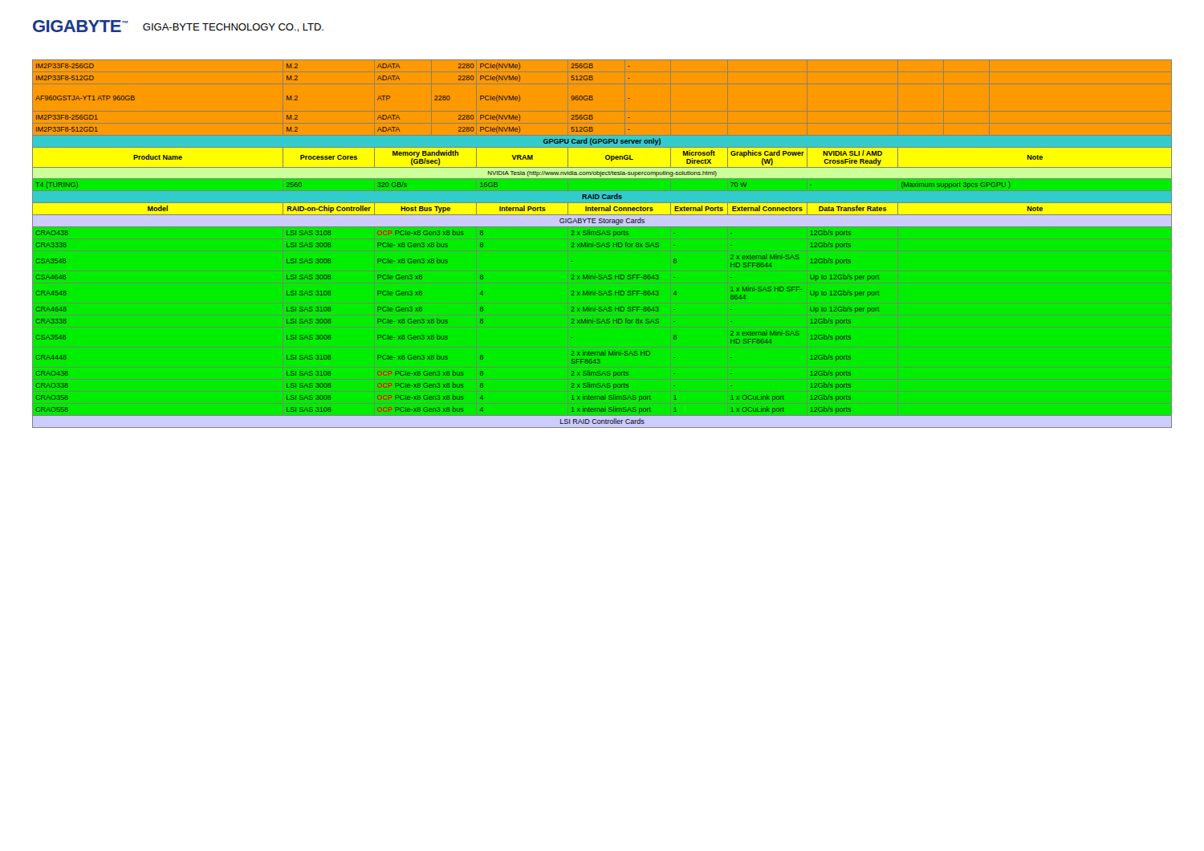GIGABYTE™ GIGA-BYTE TECHNOLOGY CO., LTD.
| IM2P33F8-256GD | M.2 | ADATA | 2280 | PCIe(NVMe) | 256GB | - | | | | | | |
| IM2P33F8-512GD | M.2 | ADATA | 2280 | PCIe(NVMe) | 512GB | - | | | | | | |
| AF960GSTJA-YT1 ATP 960GB | M.2 | ATP | 2280 | PCIe(NVMe) | 960GB | - | | | | | | |
| IM2P33F8-256GD1 | M.2 | ADATA | 2280 | PCIe(NVMe) | 256GB | - | | | | | | |
| IM2P33F8-512GD1 | M.2 | ADATA | 2280 | PCIe(NVMe) | 512GB | - | | | | | | |
| GPGPU Card (GPGPU server only) |
| Product Name | Processer Cores | Memory Bandwidth (GB/sec) | VRAM | OpenGL | Microsoft DirectX | Graphics Card Power (W) | NVIDIA SLI / AMD CrossFire Ready | Note |
| NVIDIA Tesla (http://www.nvidia.com/object/tesla-supercomputing-solutions.html) |
| T4 (TURING) | 2560 | 320 GB/s | 16GB | | | 70 W | - | (Maximum support 3pcs GPGPU ) |
| RAID Cards |
| Model | RAID-on-Chip Controller | Host Bus Type | Internal Ports | Internal Connectors | External Ports | External Connectors | Data Transfer Rates | Note |
| GIGABYTE Storage Cards |
| CRAO438 | LSI SAS 3108 | OCP PCIe-x8 Gen3 x8 bus | 8 | 2 x SlimSAS ports | - | - | 12Gb/s ports | |
| CRA3338 | LSI SAS 3008 | PCIe- x8 Gen3 x8 bus | 8 | 2 xMini-SAS HD for 8x SAS | - | - | 12Gb/s ports | |
| CSA3548 | LSI SAS 3008 | PCIe- x8 Gen3 x8 bus | | - | 8 | 2 x external Mini-SAS HD SFF8644 | 12Gb/s ports | |
| CSA4648 | LSI SAS 3008 | PCIe Gen3 x8 | 8 | 2 x Mini-SAS HD SFF-8643 | - | - | Up to 12Gb/s per port | |
| CRA4548 | LSI SAS 3108 | PCIe Gen3 x8 | 4 | 2 x Mini-SAS HD SFF-8643 | 4 | 1 x Mini-SAS HD SFF-8644 | Up to 12Gb/s per port | |
| CRA4648 | LSI SAS 3108 | PCIe Gen3 x8 | 8 | 2 x Mini-SAS HD SFF-8643 | - | - | Up to 12Gb/s per port | |
| CRA3338 | LSI SAS 3008 | PCIe- x8 Gen3 x8 bus | 8 | 2 xMini-SAS HD for 8x SAS | - | - | 12Gb/s ports | |
| CSA3548 | LSI SAS 3008 | PCIe- x8 Gen3 x8 bus | | - | 8 | 2 x external Mini-SAS HD SFF8644 | 12Gb/s ports | |
| CRA4448 | LSI SAS 3108 | PCIe- x8 Gen3 x8 bus | 8 | 2 x internal Mini-SAS HD SFF8643 | - | - | 12Gb/s ports | |
| CRAO438 | LSI SAS 3108 | OCP PCIe-x8 Gen3 x8 bus | 8 | 2 x SlimSAS ports | - | - | 12Gb/s ports | |
| CRAO338 | LSI SAS 3008 | OCP PCIe-x8 Gen3 x8 bus | 8 | 2 x SlimSAS ports | - | - | 12Gb/s ports | |
| CRAO358 | LSI SAS 3008 | OCP PCIe-x8 Gen3 x8 bus | 4 | 1 x internal SlimSAS port | 1 | 1 x OCuLink port | 12Gb/s ports | |
| CRAO558 | LSI SAS 3108 | OCP PCIe-x8 Gen3 x8 bus | 4 | 1 x internal SlimSAS port | 1 | 1 x OCuLink port | 12Gb/s ports | |
| LSI RAID Controller Cards |